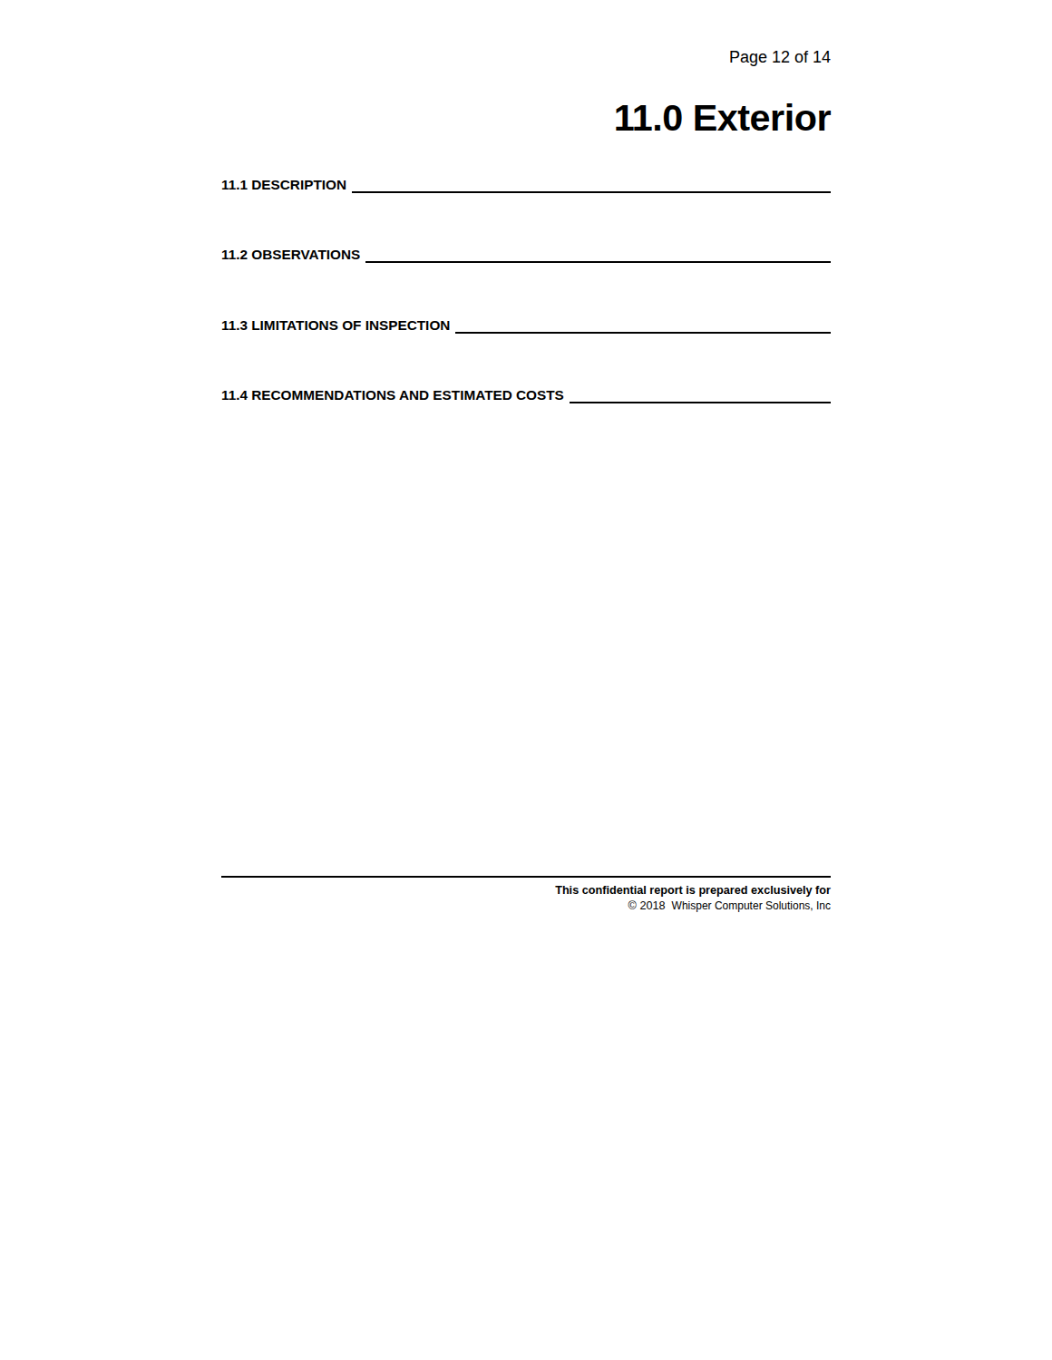Page 12 of 14
11.0 Exterior
11.1 DESCRIPTION
11.2 OBSERVATIONS
11.3 LIMITATIONS OF INSPECTION
11.4 RECOMMENDATIONS AND ESTIMATED COSTS
This confidential report is prepared exclusively for
© 2018 Whisper Computer Solutions, Inc